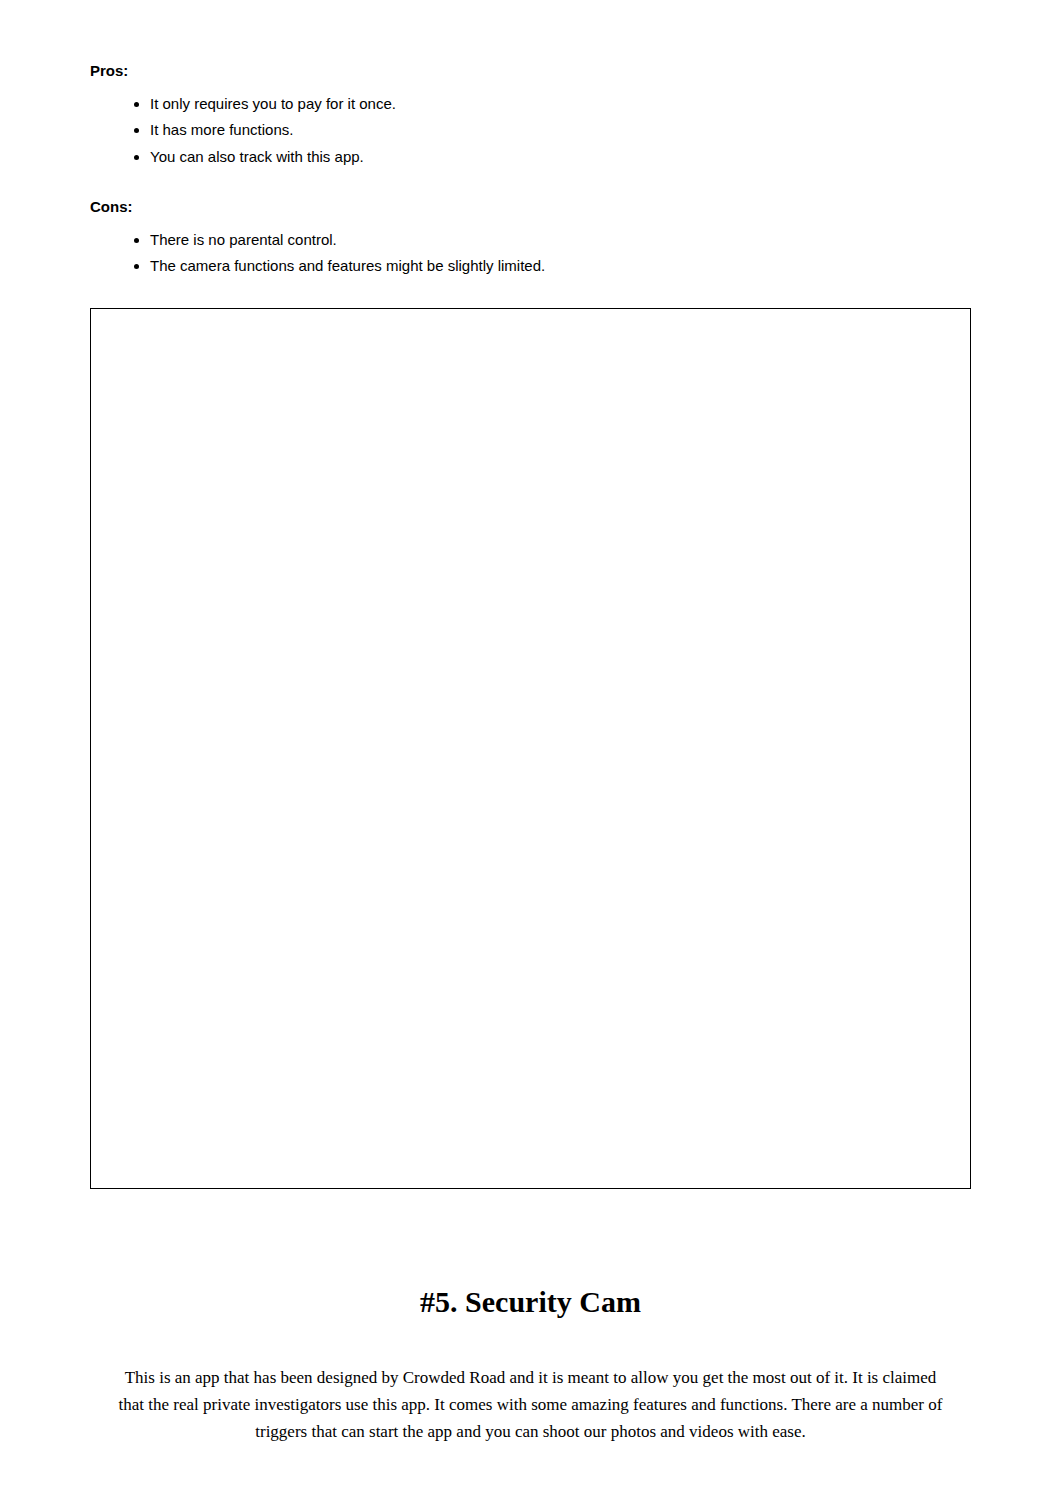Pros:
It only requires you to pay for it once.
It has more functions.
You can also track with this app.
Cons:
There is no parental control.
The camera functions and features might be slightly limited.
#5. Security Cam
This is an app that has been designed by Crowded Road and it is meant to allow you get the most out of it. It is claimed that the real private investigators use this app. It comes with some amazing features and functions. There are a number of triggers that can start the app and you can shoot our photos and videos with ease.